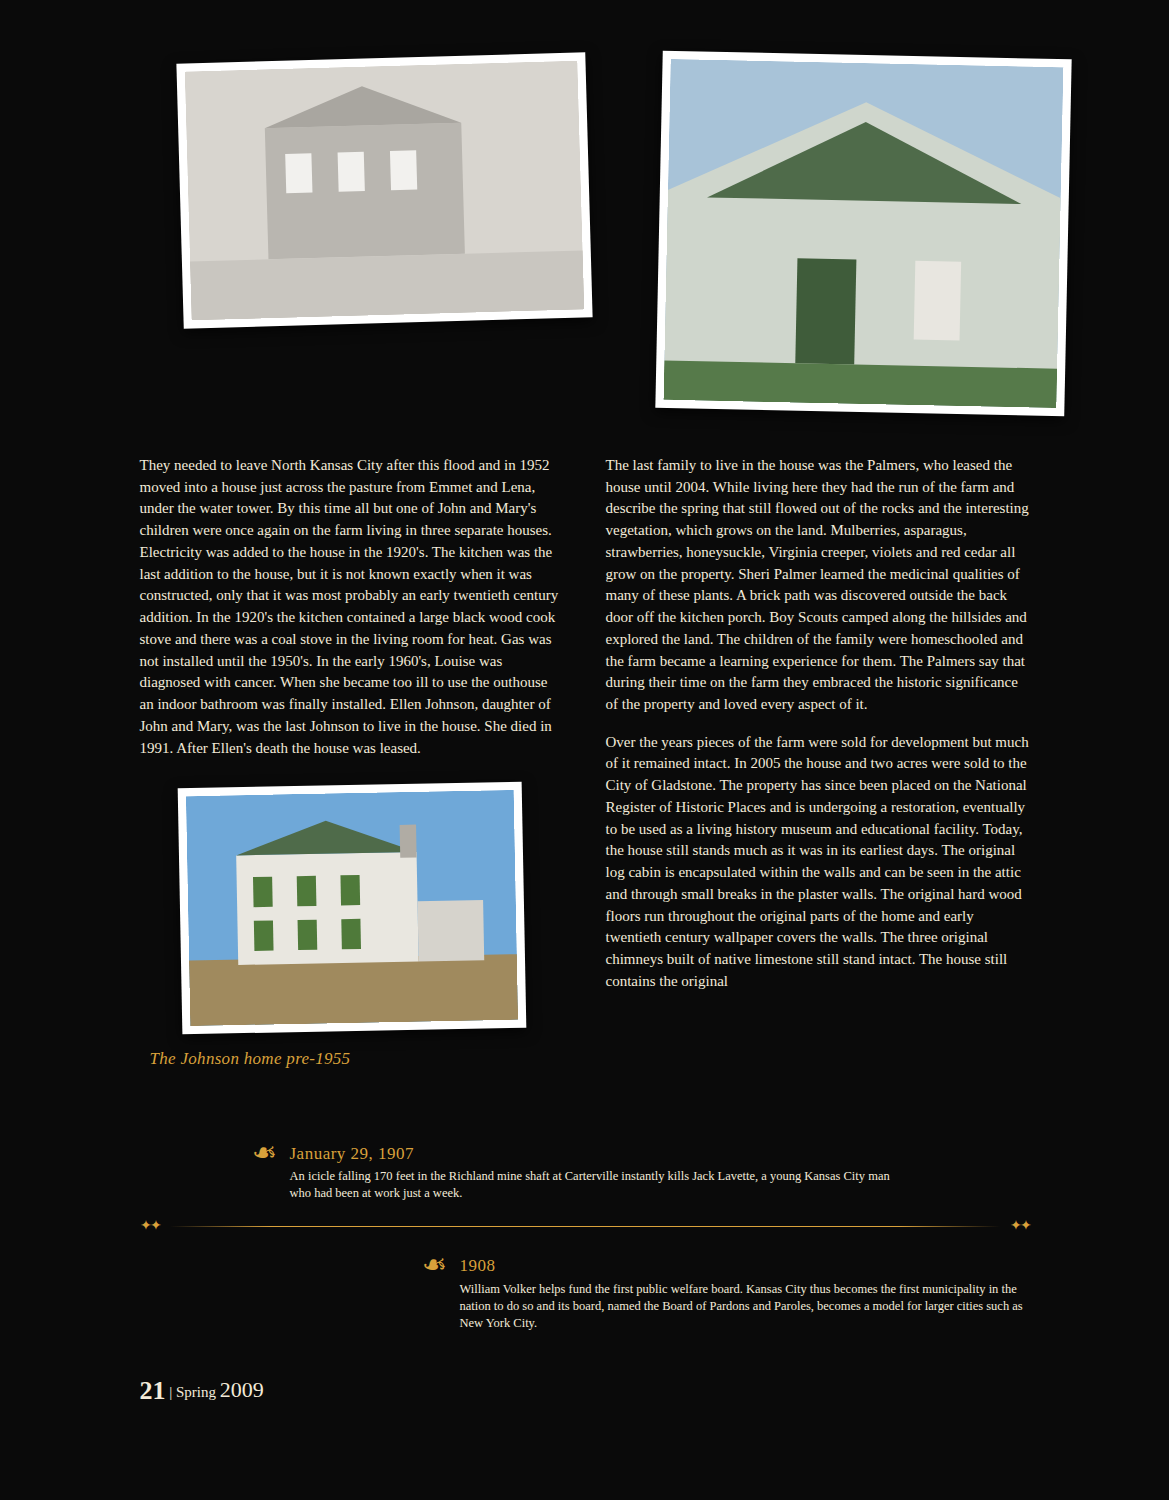They needed to leave North Kansas City after this flood and in 1952 moved into a house just across the pasture from Emmet and Lena, under the water tower. By this time all but one of John and Mary's children were once again on the farm living in three separate houses. Electricity was added to the house in the 1920's. The kitchen was the last addition to the house, but it is not known exactly when it was constructed, only that it was most probably an early twentieth century addition. In the 1920's the kitchen contained a large black wood cook stove and there was a coal stove in the living room for heat. Gas was not installed until the 1950's. In the early 1960's, Louise was diagnosed with cancer. When she became too ill to use the outhouse an indoor bathroom was finally installed. Ellen Johnson, daughter of John and Mary, was the last Johnson to live in the house. She died in 1991. After Ellen's death the house was leased.
The Johnson home pre-1955
The last family to live in the house was the Palmers, who leased the house until 2004. While living here they had the run of the farm and describe the spring that still flowed out of the rocks and the interesting vegetation, which grows on the land. Mulberries, asparagus, strawberries, honeysuckle, Virginia creeper, violets and red cedar all grow on the property. Sheri Palmer learned the medicinal qualities of many of these plants. A brick path was discovered outside the back door off the kitchen porch. Boy Scouts camped along the hillsides and explored the land. The children of the family were homeschooled and the farm became a learning experience for them. The Palmers say that during their time on the farm they embraced the historic significance of the property and loved every aspect of it.
Over the years pieces of the farm were sold for development but much of it remained intact. In 2005 the house and two acres were sold to the City of Gladstone. The property has since been placed on the National Register of Historic Places and is undergoing a restoration, eventually to be used as a living history museum and educational facility. Today, the house still stands much as it was in its earliest days. The original log cabin is encapsulated within the walls and can be seen in the attic and through small breaks in the plaster walls. The original hard wood floors run throughout the original parts of the home and early twentieth century wallpaper covers the walls. The three original chimneys built of native limestone still stand intact. The house still contains the original
❧
January 29, 1907
An icicle falling 170 feet in the Richland mine shaft at Carterville instantly kills Jack Lavette, a young Kansas City man who had been at work just a week.
✦✦ ✦✦
❧
1908
William Volker helps fund the first public welfare board. Kansas City thus becomes the first municipality in the nation to do so and its board, named the Board of Pardons and Paroles, becomes a model for larger cities such as New York City.
21 | Spring 2009